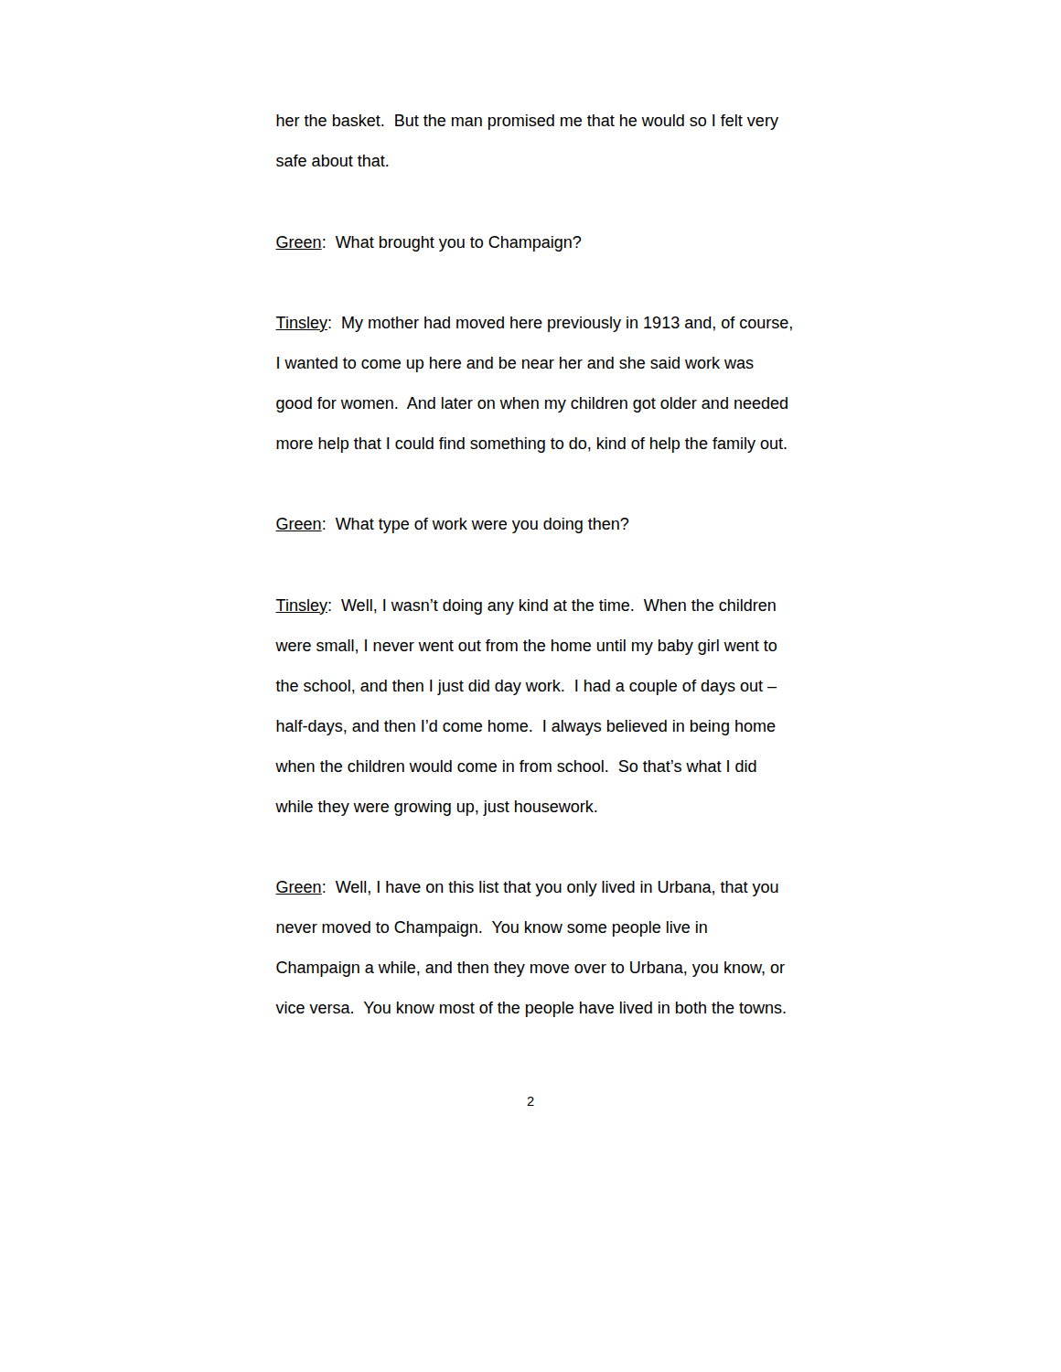her the basket. But the man promised me that he would so I felt very safe about that.
Green: What brought you to Champaign?
Tinsley: My mother had moved here previously in 1913 and, of course, I wanted to come up here and be near her and she said work was good for women. And later on when my children got older and needed more help that I could find something to do, kind of help the family out.
Green: What type of work were you doing then?
Tinsley: Well, I wasn’t doing any kind at the time. When the children were small, I never went out from the home until my baby girl went to the school, and then I just did day work. I had a couple of days out – half-days, and then I’d come home. I always believed in being home when the children would come in from school. So that’s what I did while they were growing up, just housework.
Green: Well, I have on this list that you only lived in Urbana, that you never moved to Champaign. You know some people live in Champaign a while, and then they move over to Urbana, you know, or vice versa. You know most of the people have lived in both the towns.
2